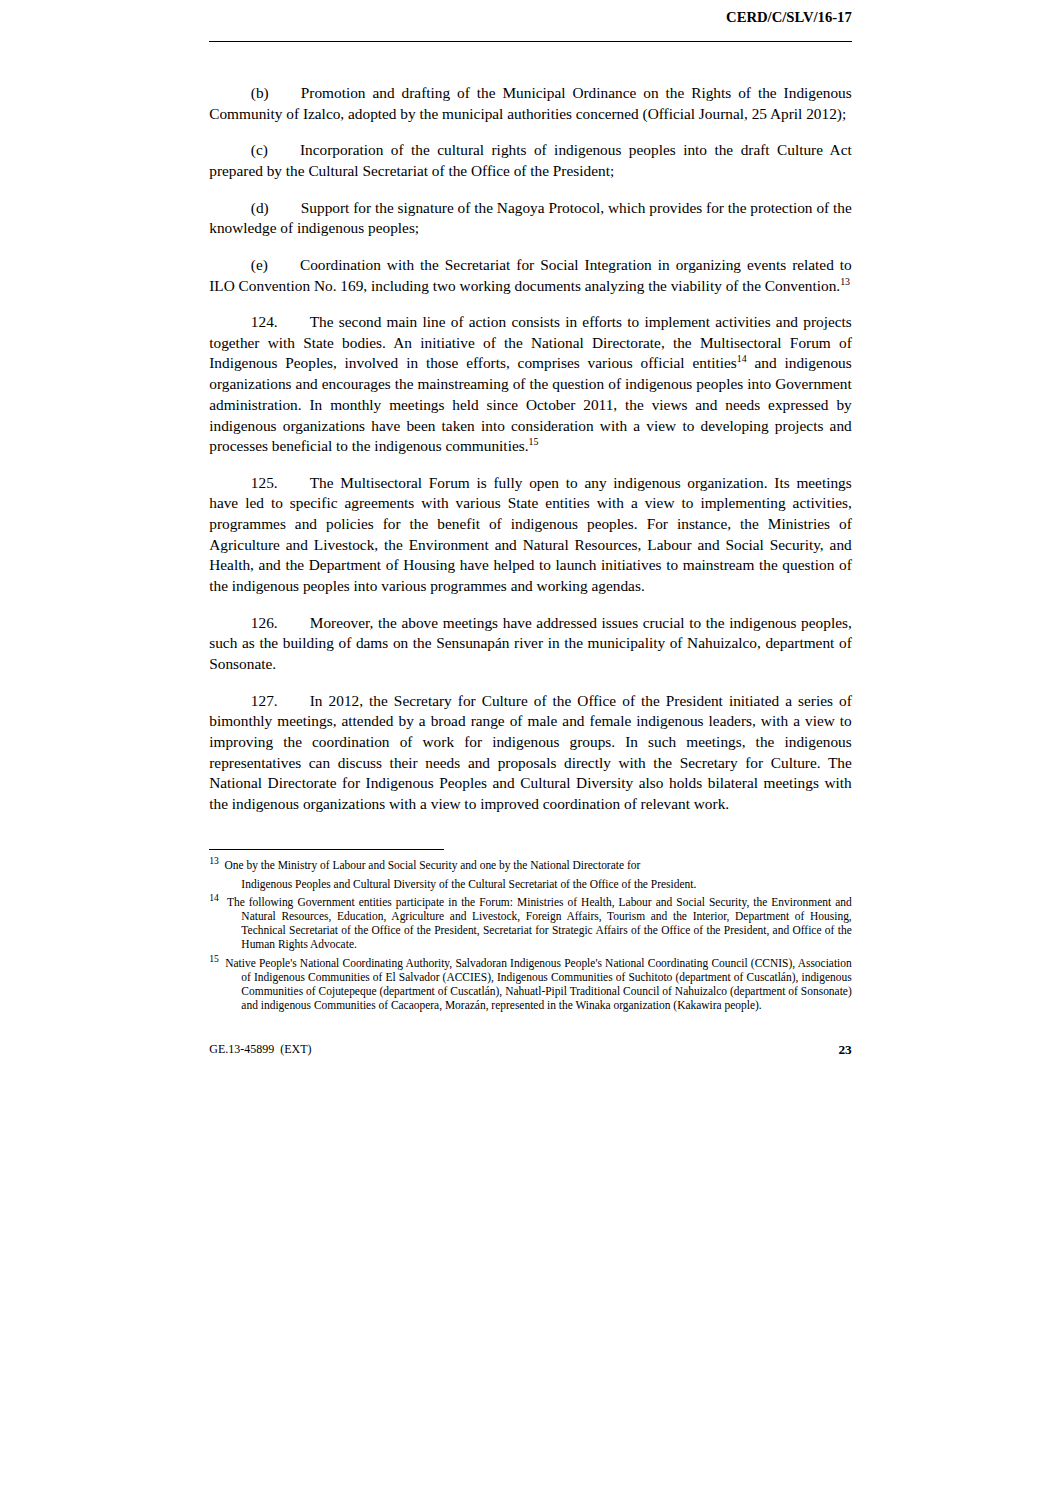CERD/C/SLV/16-17
(b) Promotion and drafting of the Municipal Ordinance on the Rights of the Indigenous Community of Izalco, adopted by the municipal authorities concerned (Official Journal, 25 April 2012);
(c) Incorporation of the cultural rights of indigenous peoples into the draft Culture Act prepared by the Cultural Secretariat of the Office of the President;
(d) Support for the signature of the Nagoya Protocol, which provides for the protection of the knowledge of indigenous peoples;
(e) Coordination with the Secretariat for Social Integration in organizing events related to ILO Convention No. 169, including two working documents analyzing the viability of the Convention.13
124. The second main line of action consists in efforts to implement activities and projects together with State bodies. An initiative of the National Directorate, the Multisectoral Forum of Indigenous Peoples, involved in those efforts, comprises various official entities14 and indigenous organizations and encourages the mainstreaming of the question of indigenous peoples into Government administration. In monthly meetings held since October 2011, the views and needs expressed by indigenous organizations have been taken into consideration with a view to developing projects and processes beneficial to the indigenous communities.15
125. The Multisectoral Forum is fully open to any indigenous organization. Its meetings have led to specific agreements with various State entities with a view to implementing activities, programmes and policies for the benefit of indigenous peoples. For instance, the Ministries of Agriculture and Livestock, the Environment and Natural Resources, Labour and Social Security, and Health, and the Department of Housing have helped to launch initiatives to mainstream the question of the indigenous peoples into various programmes and working agendas.
126. Moreover, the above meetings have addressed issues crucial to the indigenous peoples, such as the building of dams on the Sensunapán river in the municipality of Nahuizalco, department of Sonsonate.
127. In 2012, the Secretary for Culture of the Office of the President initiated a series of bimonthly meetings, attended by a broad range of male and female indigenous leaders, with a view to improving the coordination of work for indigenous groups. In such meetings, the indigenous representatives can discuss their needs and proposals directly with the Secretary for Culture. The National Directorate for Indigenous Peoples and Cultural Diversity also holds bilateral meetings with the indigenous organizations with a view to improved coordination of relevant work.
13 One by the Ministry of Labour and Social Security and one by the National Directorate for
Indigenous Peoples and Cultural Diversity of the Cultural Secretariat of the Office of the President.
14 The following Government entities participate in the Forum: Ministries of Health, Labour and Social Security, the Environment and Natural Resources, Education, Agriculture and Livestock, Foreign Affairs, Tourism and the Interior, Department of Housing, Technical Secretariat of the Office of the President, Secretariat for Strategic Affairs of the Office of the President, and Office of the Human Rights Advocate.
15 Native People's National Coordinating Authority, Salvadoran Indigenous People's National Coordinating Council (CCNIS), Association of Indigenous Communities of El Salvador (ACCIES), Indigenous Communities of Suchitoto (department of Cuscatlán), indigenous Communities of Cojutepeque (department of Cuscatlán), Nahuatl-Pipil Traditional Council of Nahuizalco (department of Sonsonate) and indigenous Communities of Cacaopera, Morazán, represented in the Winaka organization (Kakawira people).
GE.13-45899 (EXT)
23